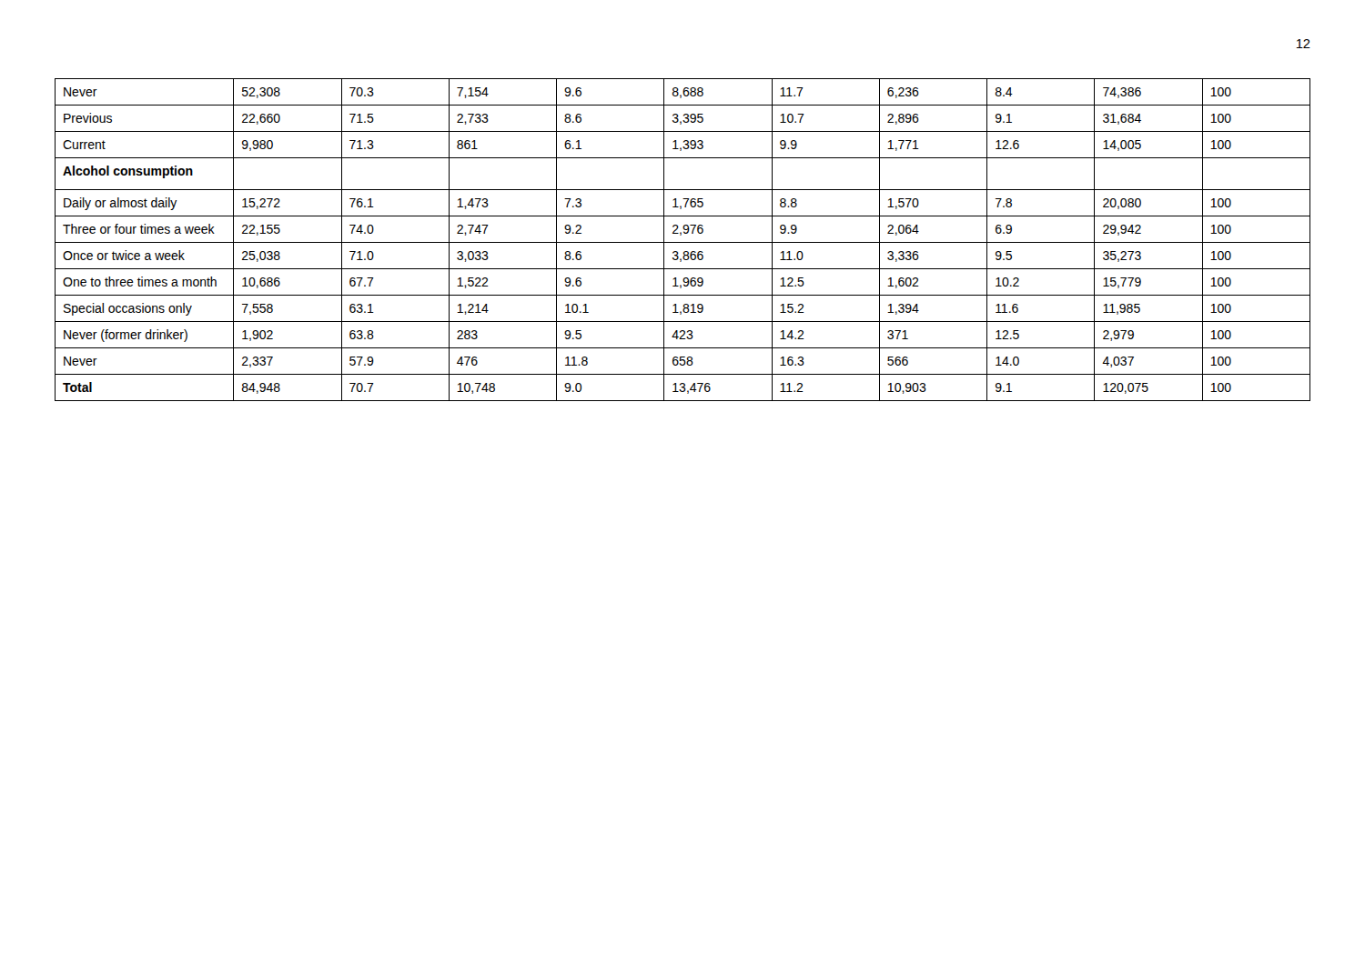12
| Never | 52,308 | 70.3 | 7,154 | 9.6 | 8,688 | 11.7 | 6,236 | 8.4 | 74,386 | 100 |
| Previous | 22,660 | 71.5 | 2,733 | 8.6 | 3,395 | 10.7 | 2,896 | 9.1 | 31,684 | 100 |
| Current | 9,980 | 71.3 | 861 | 6.1 | 1,393 | 9.9 | 1,771 | 12.6 | 14,005 | 100 |
| Alcohol consumption | | | | | | | | | | |
| Daily or almost daily | 15,272 | 76.1 | 1,473 | 7.3 | 1,765 | 8.8 | 1,570 | 7.8 | 20,080 | 100 |
| Three or four times a week | 22,155 | 74.0 | 2,747 | 9.2 | 2,976 | 9.9 | 2,064 | 6.9 | 29,942 | 100 |
| Once or twice a week | 25,038 | 71.0 | 3,033 | 8.6 | 3,866 | 11.0 | 3,336 | 9.5 | 35,273 | 100 |
| One to three times a month | 10,686 | 67.7 | 1,522 | 9.6 | 1,969 | 12.5 | 1,602 | 10.2 | 15,779 | 100 |
| Special occasions only | 7,558 | 63.1 | 1,214 | 10.1 | 1,819 | 15.2 | 1,394 | 11.6 | 11,985 | 100 |
| Never (former drinker) | 1,902 | 63.8 | 283 | 9.5 | 423 | 14.2 | 371 | 12.5 | 2,979 | 100 |
| Never | 2,337 | 57.9 | 476 | 11.8 | 658 | 16.3 | 566 | 14.0 | 4,037 | 100 |
| Total | 84,948 | 70.7 | 10,748 | 9.0 | 13,476 | 11.2 | 10,903 | 9.1 | 120,075 | 100 |